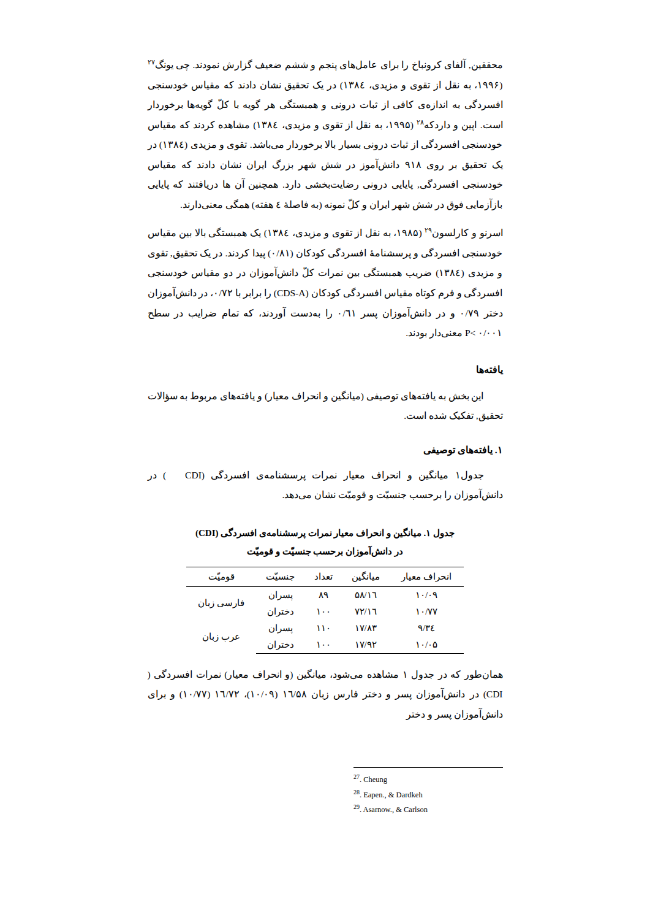محققین, آلفای کرونباخ را برای عامل‌های پنجم و ششم ضعیف گزارش نمودند. چی یونگ۲۷ (۱۹۹۶، به نقل از تقوی و مزیدی، ۱۳۸٤) در یک تحقیق نشان دادند که مقیاس خودسنجی افسردگی به اندازه‌ی کافی از ثبات درونی و همبستگی هر گویه با کلّ گویه‌ها برخوردار است. اپین و داردکه۲۸ (۱۹۹۵، به نقل از تقوی و مزیدی، ۱۳۸٤) مشاهده کردند که مقیاس خودسنجی افسردگی از ثبات درونی بسیار بالا برخوردار می‌باشد. تقوی و مزیدی (۱۳۸٤) در یک تحقیق بر روی ۹۱۸ دانش‌آموز در شش شهر بزرگ ایران نشان دادند که مقیاس خودسنجی افسردگی, پایایی درونی رضایت‌بخشی دارد. همچنین آن ها دریافتند که پایایی بازآزمایی فوق در شش شهر ایران و کلّ نمونه (به فاصلهٔ ٤ هفته) همگی معنی‌دارند.
اسرنو و کارلسون۲۹ (۱۹۸۵، به نقل از تقوی و مزیدی، ۱۳۸٤) یک همبستگی بالا بین مقیاس خودسنجی افسردگی و پرسشنامهٔ افسردگی کودکان (۰/۸۱) پیدا کردند. در یک تحقیق, تقوی و مزیدی (۱۳۸٤) ضریب همبستگی بین نمرات کلّ دانش‌آموزان در دو مقیاس خودسنجی افسردگی و فرم کوتاه مقیاس افسردگی کودکان (CDS-A) را برابر با ۰/۷۲، در دانش‌آموزان دختر ۰/۷۹ و در دانش‌آموزان پسر ۰/٦۱ را به‌دست آوردند، که تمام ضرایب در سطح P< ۰/۰۰۱ معنی‌دار بودند.
یافته‌ها
این بخش به یافته‌های توصیفی (میانگین و انحراف معیار) و یافته‌های مربوط به سؤالات تحقیق, تفکیک شده است.
۱. یافته‌های توصیفی
جدول۱ میانگین و انحراف معیار نمرات پرسشنامه‌ی افسردگی (CDI) در دانش‌آموزان را برحسب جنسیّت و قومیّت نشان می‌دهد.
جدول ۱. میانگین و انحراف معیار نمرات پرسشنامه‌ی افسردگی (CDI)
در دانش‌آموزان برحسب جنسیّت و قومیّت
| انحراف معیار | میانگین | تعداد | جنسیّت | قومیّت |
| --- | --- | --- | --- | --- |
| ۱۰/۰۹ | ۱٦/۵۸ | ۸۹ | پسران | فارسی زبان |
| ۱۰/۷۷ | ۱٦/۷۲ | ۱۰۰ | دختران |
| ۹/۳٤ | ۱۷/۸۳ | ۱۱۰ | پسران | عرب زبان |
| ۱۰/۰۵ | ۱۷/۹۲ | ۱۰۰ | دختران |
همان‌طور که در جدول ۱ مشاهده می‌شود، میانگین (و انحراف معیار) نمرات افسردگی (CDI) در دانش‌آموزان پسر و دختر فارس زبان ۱٦/۵۸ (۱۰/۰۹)، ۱٦/۷۲ (۱۰/۷۷) و برای دانش‌آموزان پسر و دختر
27. Cheung
28. Eapen., & Dardkeh
29. Asarnow., & Carlson